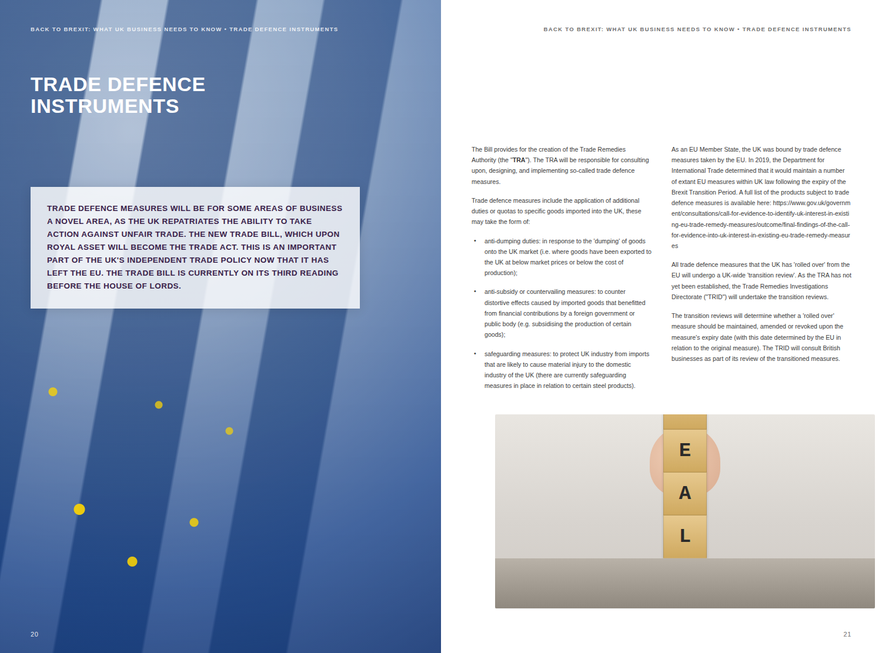Back to Brexit: What UK Business Needs to Know • Trade Defence Instruments
Trade Defence
Instruments
Trade defence measures will be for some areas of business a novel area, as the UK repatriates the ability to take action against unfair trade. The new Trade Bill, which upon Royal Asset will become the Trade Act. This is an important part of the UK's independent trade policy now that it has left the EU. The Trade Bill is currently on its third reading before the House of Lords.
20
Back to Brexit: What UK Business Needs to Know • Trade Defence Instruments
The Bill provides for the creation of the Trade Remedies Authority (the "TRA"). The TRA will be responsible for consulting upon, designing, and implementing so-called trade defence measures.
Trade defence measures include the application of additional duties or quotas to specific goods imported into the UK, these may take the form of:
anti-dumping duties: in response to the 'dumping' of goods onto the UK market (i.e. where goods have been exported to the UK at below market prices or below the cost of production);
anti-subsidy or countervailing measures: to counter distortive effects caused by imported goods that benefitted from financial contributions by a foreign government or public body (e.g. subsidising the production of certain goods);
safeguarding measures: to protect UK industry from imports that are likely to cause material injury to the domestic industry of the UK (there are currently safeguarding measures in place in relation to certain steel products).
As an EU Member State, the UK was bound by trade defence measures taken by the EU. In 2019, the Department for International Trade determined that it would maintain a number of extant EU measures within UK law following the expiry of the Brexit Transition Period. A full list of the products subject to trade defence measures is available here: https://www.gov.uk/government/consultations/call-for-evidence-to-identify-uk-interest-in-existing-eu-trade-remedy-measures/outcome/final-findings-of-the-call-for-evidence-into-uk-interest-in-existing-eu-trade-remedy-measures
All trade defence measures that the UK has 'rolled over' from the EU will undergo a UK-wide 'transition review'. As the TRA has not yet been established, the Trade Remedies Investigations Directorate ("TRID") will undertake the transition reviews.
The transition reviews will determine whether a 'rolled over' measure should be maintained, amended or revoked upon the measure's expiry date (with this date determined by the EU in relation to the original measure). The TRID will consult British businesses as part of its review of the transitioned measures.
D
E
A
L
21